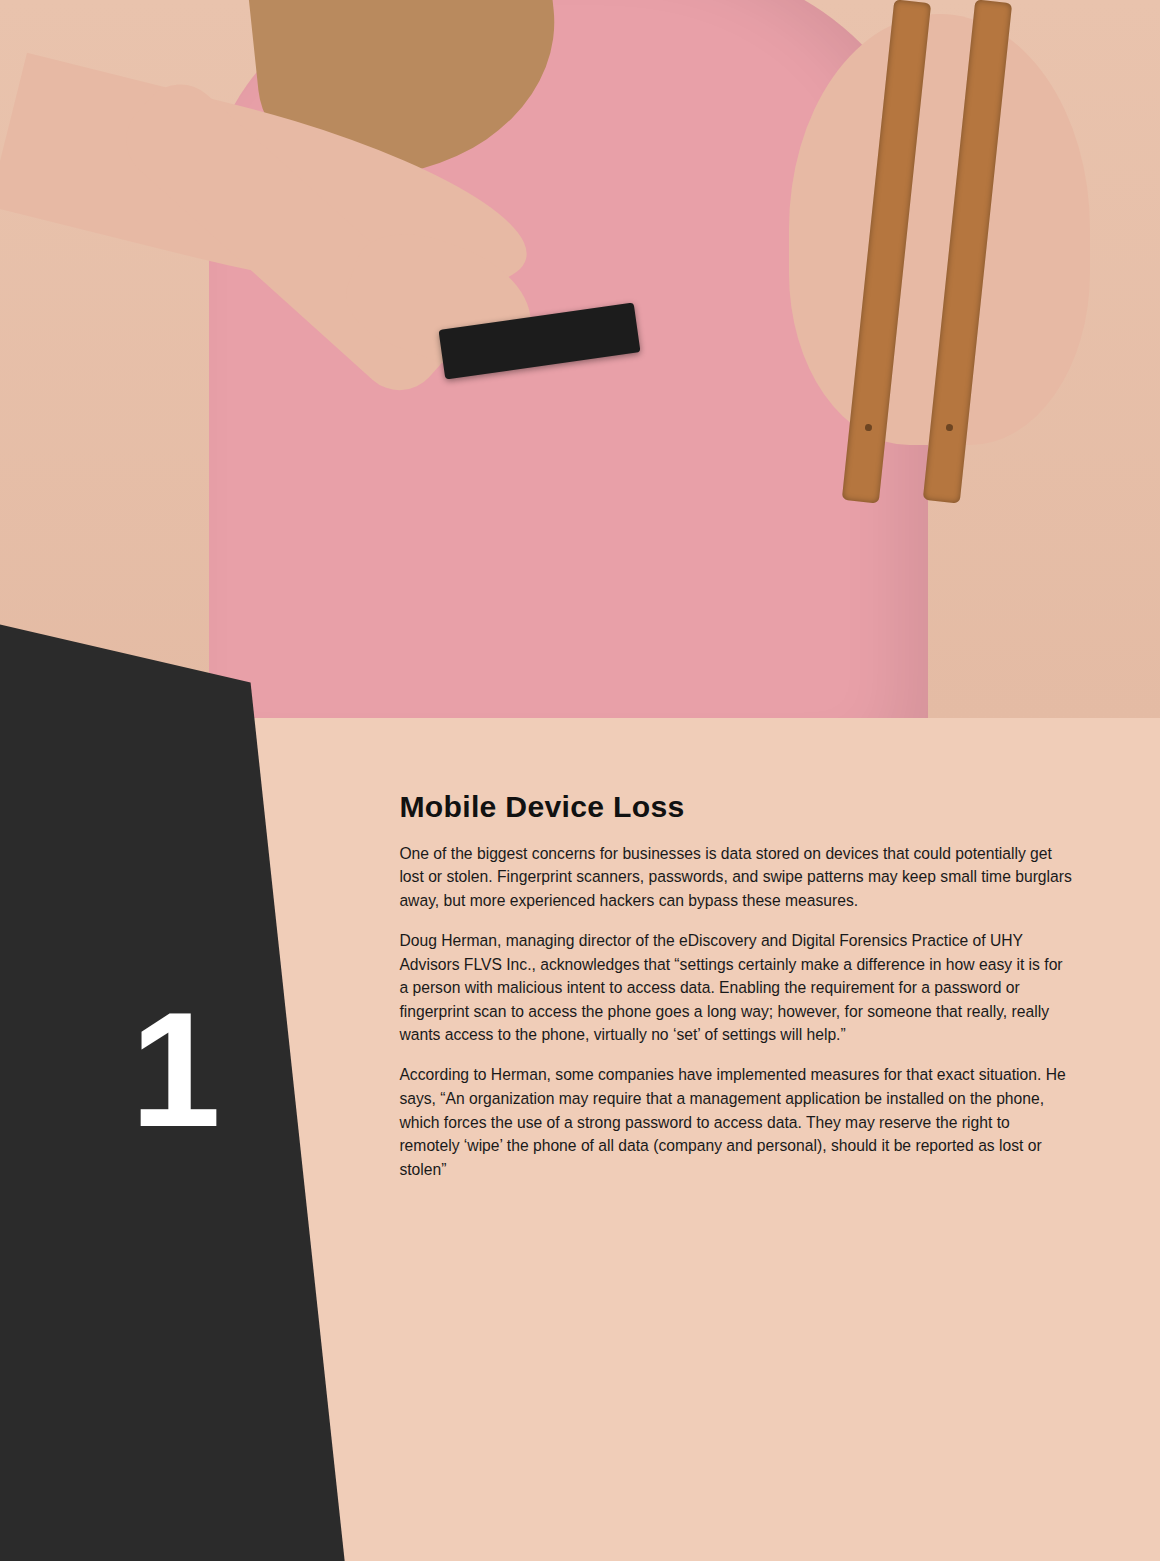1
Mobile Device Loss
One of the biggest concerns for businesses is data stored on devices that could potentially get lost or stolen. Fingerprint scanners, passwords, and swipe patterns may keep small time burglars away, but more experienced hackers can bypass these measures.
Doug Herman, managing director of the eDiscovery and Digital Forensics Practice of UHY Advisors FLVS Inc., acknowledges that “settings certainly make a difference in how easy it is for a person with malicious intent to access data. Enabling the requirement for a password or fingerprint scan to access the phone goes a long way; however, for someone that really, really wants access to the phone, virtually no ‘set’ of settings will help.”
According to Herman, some companies have implemented measures for that exact situation. He says, “An organization may require that a management application be installed on the phone, which forces the use of a strong password to access data. They may reserve the right to remotely ‘wipe’ the phone of all data (company and personal), should it be reported as lost or stolen”